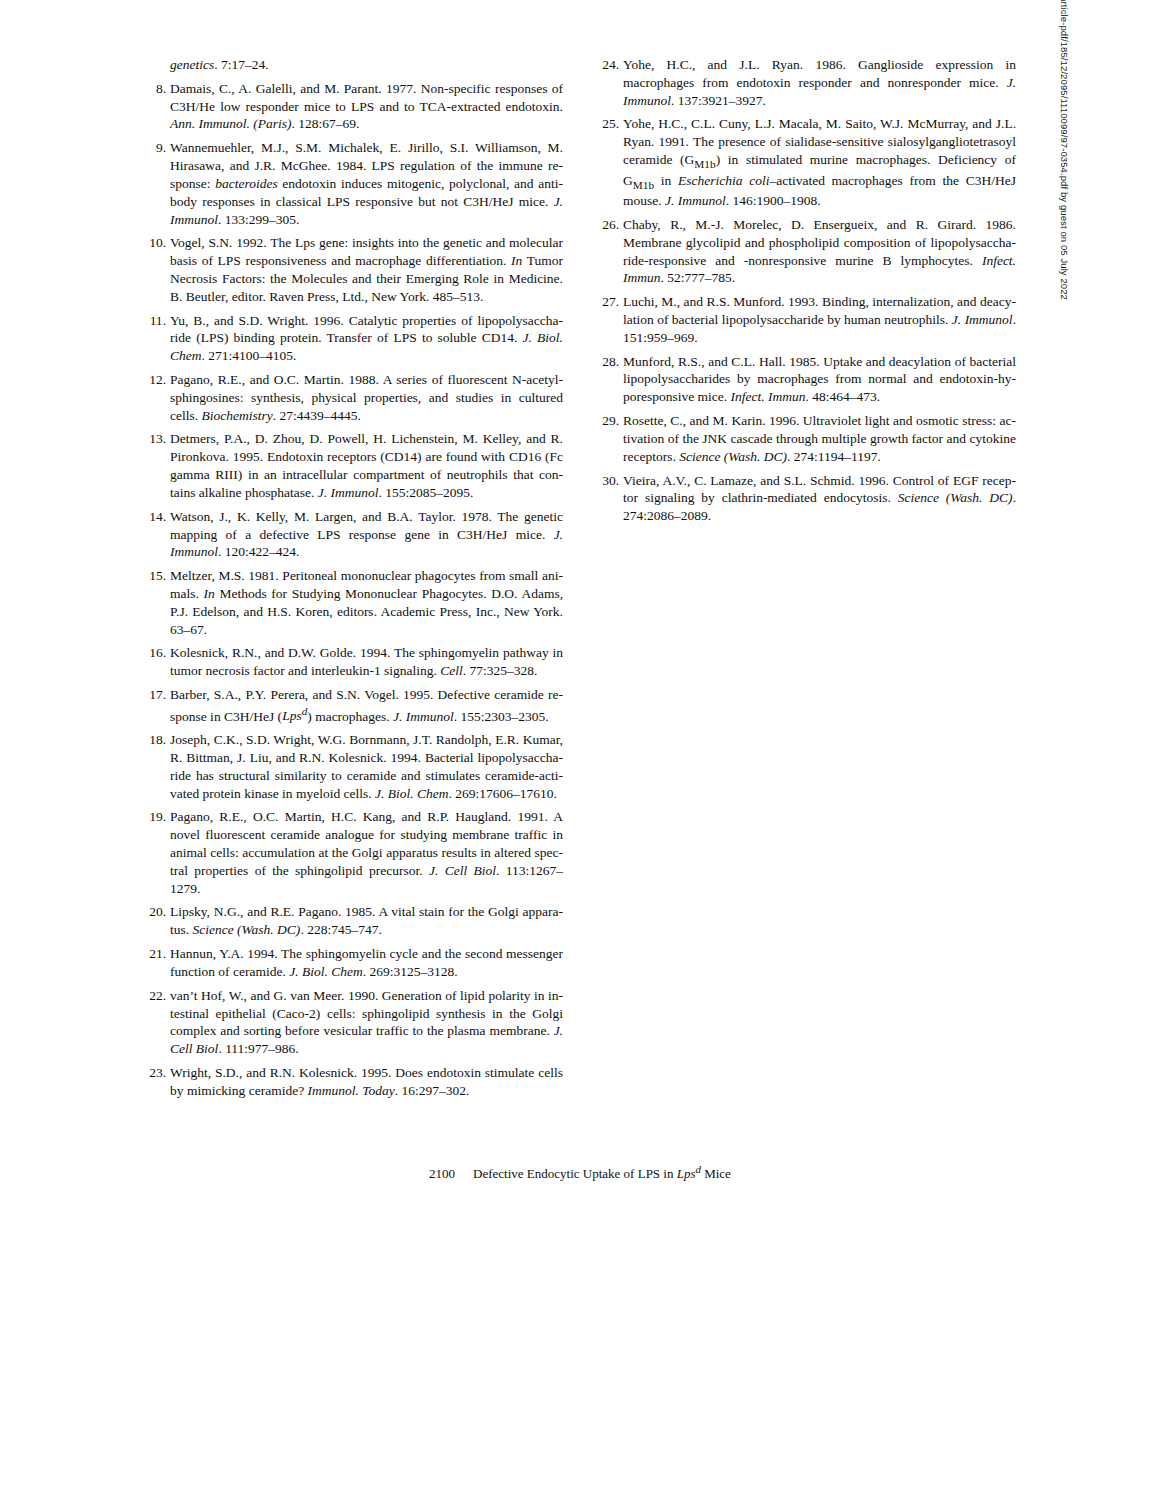Downloaded from http://rupress.org/jem/article-pdf/185/12/2095/1110099/97-0354.pdf by guest on 05 July 2022
genetics. 7:17–24.
8 Damais, C., A. Galelli, and M. Parant. 1977. Non-specific responses of C3H/He low responder mice to LPS and to TCA-extracted endotoxin. Ann. Immunol. (Paris). 128:67–69.
9 Wannemuehler, M.J., S.M. Michalek, E. Jirillo, S.I. Williamson, M. Hirasawa, and J.R. McGhee. 1984. LPS regulation of the immune response: bacteroides endotoxin induces mitogenic, polyclonal, and antibody responses in classical LPS responsive but not C3H/HeJ mice. J. Immunol. 133:299–305.
10 Vogel, S.N. 1992. The Lps gene: insights into the genetic and molecular basis of LPS responsiveness and macrophage differentiation. In Tumor Necrosis Factors: the Molecules and their Emerging Role in Medicine. B. Beutler, editor. Raven Press, Ltd., New York. 485–513.
11 Yu, B., and S.D. Wright. 1996. Catalytic properties of lipopolysaccharide (LPS) binding protein. Transfer of LPS to soluble CD14. J. Biol. Chem. 271:4100–4105.
12 Pagano, R.E., and O.C. Martin. 1988. A series of fluorescent N-acetylsphingosines: synthesis, physical properties, and studies in cultured cells. Biochemistry. 27:4439–4445.
13 Detmers, P.A., D. Zhou, D. Powell, H. Lichenstein, M. Kelley, and R. Pironkova. 1995. Endotoxin receptors (CD14) are found with CD16 (Fc gamma RIII) in an intracellular compartment of neutrophils that contains alkaline phosphatase. J. Immunol. 155:2085–2095.
14 Watson, J., K. Kelly, M. Largen, and B.A. Taylor. 1978. The genetic mapping of a defective LPS response gene in C3H/HeJ mice. J. Immunol. 120:422–424.
15 Meltzer, M.S. 1981. Peritoneal mononuclear phagocytes from small animals. In Methods for Studying Mononuclear Phagocytes. D.O. Adams, P.J. Edelson, and H.S. Koren, editors. Academic Press, Inc., New York. 63–67.
16 Kolesnick, R.N., and D.W. Golde. 1994. The sphingomyelin pathway in tumor necrosis factor and interleukin-1 signaling. Cell. 77:325–328.
17 Barber, S.A., P.Y. Perera, and S.N. Vogel. 1995. Defective ceramide response in C3H/HeJ (Lpsd) macrophages. J. Immunol. 155:2303–2305.
18 Joseph, C.K., S.D. Wright, W.G. Bornmann, J.T. Randolph, E.R. Kumar, R. Bittman, J. Liu, and R.N. Kolesnick. 1994. Bacterial lipopolysaccharide has structural similarity to ceramide and stimulates ceramide-activated protein kinase in myeloid cells. J. Biol. Chem. 269:17606–17610.
19 Pagano, R.E., O.C. Martin, H.C. Kang, and R.P. Haugland. 1991. A novel fluorescent ceramide analogue for studying membrane traffic in animal cells: accumulation at the Golgi apparatus results in altered spectral properties of the sphingolipid precursor. J. Cell Biol. 113:1267–1279.
20 Lipsky, N.G., and R.E. Pagano. 1985. A vital stain for the Golgi apparatus. Science (Wash. DC). 228:745–747.
21 Hannun, Y.A. 1994. The sphingomyelin cycle and the second messenger function of ceramide. J. Biol. Chem. 269:3125–3128.
22van’t Hof, W., and G. van Meer. 1990. Generation of lipid polarity in intestinal epithelial (Caco-2) cells: sphingolipid synthesis in the Golgi complex and sorting before vesicular traffic to the plasma membrane. J. Cell Biol. 111:977–986.
23 Wright, S.D., and R.N. Kolesnick. 1995. Does endotoxin stimulate cells by mimicking ceramide? Immunol. Today. 16:297–302.
24 Yohe, H.C., and J.L. Ryan. 1986. Ganglioside expression in macrophages from endotoxin responder and nonresponder mice. J. Immunol. 137:3921–3927.
25 Yohe, H.C., C.L. Cuny, L.J. Macala, M. Saito, W.J. McMurray, and J.L. Ryan. 1991. The presence of sialidase-sensitive sialosylgangliotetrasoyl ceramide (GM1b) in stimulated murine macrophages. Deficiency of GM1b in Escherichia coli–activated macrophages from the C3H/HeJ mouse. J. Immunol. 146:1900–1908.
26 Chaby, R., M.-J. Morelec, D. Ensergueix, and R. Girard. 1986. Membrane glycolipid and phospholipid composition of lipopolysaccharide-responsive and -nonresponsive murine B lymphocytes. Infect. Immun. 52:777–785.
27 Luchi, M., and R.S. Munford. 1993. Binding, internalization, and deacylation of bacterial lipopolysaccharide by human neutrophils. J. Immunol. 151:959–969.
28 Munford, R.S., and C.L. Hall. 1985. Uptake and deacylation of bacterial lipopolysaccharides by macrophages from normal and endotoxin-hyporesponsive mice. Infect. Immun. 48:464–473.
29 Rosette, C., and M. Karin. 1996. Ultraviolet light and osmotic stress: activation of the JNK cascade through multiple growth factor and cytokine receptors. Science (Wash. DC). 274:1194–1197.
30 Vieira, A.V., C. Lamaze, and S.L. Schmid. 1996. Control of EGF receptor signaling by clathrin-mediated endocytosis. Science (Wash. DC). 274:2086–2089.
2100 Defective Endocytic Uptake of LPS in Lpsd Mice